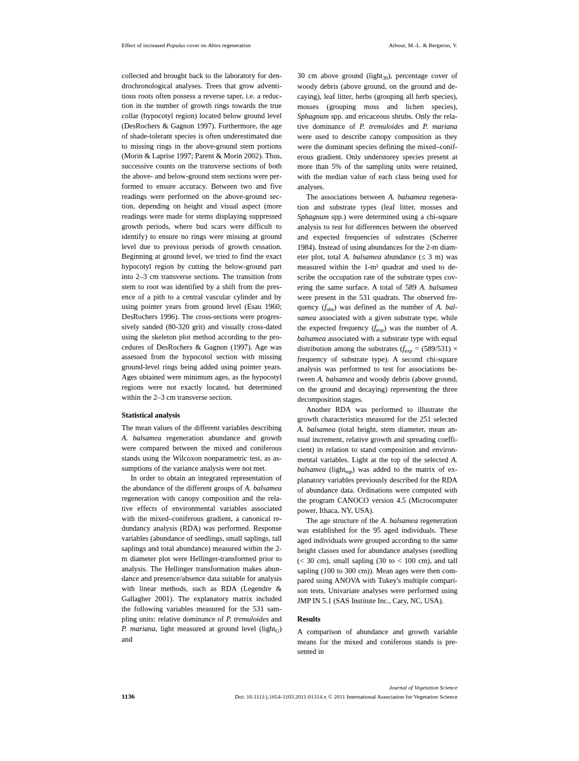Effect of increased Populus cover on Abies regeneration
Arbour, M.-L. & Bergeron, Y.
collected and brought back to the laboratory for dendrochronological analyses. Trees that grow adventitious roots often possess a reverse taper, i.e. a reduction in the number of growth rings towards the true collar (hypocotyl region) located below ground level (DesRochers & Gagnon 1997). Furthermore, the age of shade-tolerant species is often underestimated due to missing rings in the above-ground stem portions (Morin & Laprise 1997; Parent & Morin 2002). Thus, successive counts on the transverse sections of both the above- and below-ground stem sections were performed to ensure accuracy. Between two and five readings were performed on the above-ground section, depending on height and visual aspect (more readings were made for stems displaying suppressed growth periods, where bud scars were difficult to identify) to ensure no rings were missing at ground level due to previous periods of growth cessation. Beginning at ground level, we tried to find the exact hypocotyl region by cutting the below-ground part into 2–3 cm transverse sections. The transition from stem to root was identified by a shift from the presence of a pith to a central vascular cylinder and by using pointer years from ground level (Esau 1960; DesRochers 1996). The cross-sections were progressively sanded (80-320 grit) and visually cross-dated using the skeleton plot method according to the procedures of DesRochers & Gagnon (1997). Age was assessed from the hypocotol section with missing ground-level rings being added using pointer years. Ages obtained were minimum ages, as the hypocotyl regions were not exactly located, but determined within the 2–3 cm transverse section.
Statistical analysis
The mean values of the different variables describing A. balsamea regeneration abundance and growth were compared between the mixed and coniferous stands using the Wilcoxon nonparametric test, as assumptions of the variance analysis were not met.
In order to obtain an integrated representation of the abundance of the different groups of A. balsamea regeneration with canopy composition and the relative effects of environmental variables associated with the mixed–coniferous gradient, a canonical redundancy analysis (RDA) was performed. Response variables (abundance of seedlings, small saplings, tall saplings and total abundance) measured within the 2-m diameter plot were Hellinger-transformed prior to analysis. The Hellinger transformation makes abundance and presence/absence data suitable for analysis with linear methods, such as RDA (Legendre & Gallagher 2001). The explanatory matrix included the following variables measured for the 531 sampling units: relative dominance of P. tremuloides and P. mariana, light measured at ground level (lightG) and
30 cm above ground (light30), percentage cover of woody debris (above ground, on the ground and decaying), leaf litter, herbs (grouping all herb species), mosses (grouping moss and lichen species), Sphagnum spp. and ericaceous shrubs. Only the relative dominance of P. tremuloides and P. mariana were used to describe canopy composition as they were the dominant species defining the mixed–coniferous gradient. Only understorey species present at more than 5% of the sampling units were retained, with the median value of each class being used for analyses.
The associations between A. balsamea regeneration and substrate types (leaf litter, mosses and Sphagnum spp.) were determined using a chi-square analysis to test for differences between the observed and expected frequencies of substrates (Scherrer 1984). Instead of using abundances for the 2-m diameter plot, total A. balsamea abundance (≤ 3 m) was measured within the 1-m² quadrat and used to describe the occupation rate of the substrate types covering the same surface. A total of 589 A. balsamea were present in the 531 quadrats. The observed frequency (fobs) was defined as the number of A. balsamea associated with a given substrate type, while the expected frequency (fexp) was the number of A. balsamea associated with a substrate type with equal distribution among the substrates (fexp = (589/531) × frequency of substrate type). A second chi-square analysis was performed to test for associations between A. balsamea and woody debris (above ground, on the ground and decaying) representing the three decomposition stages.
Another RDA was performed to illustrate the growth characteristics measured for the 251 selected A. balsamea (total height, stem diameter, mean annual increment, relative growth and spreading coefficient) in relation to stand composition and environmental variables. Light at the top of the selected A. balsamea (lighttop) was added to the matrix of explanatory variables previously described for the RDA of abundance data. Ordinations were computed with the program CANOCO version 4.5 (Microcomputer power, Ithaca, NY, USA).
The age structure of the A. balsamea regeneration was established for the 95 aged individuals. These aged individuals were grouped according to the same height classes used for abundance analyses (seedling (< 30 cm), small sapling (30 to < 100 cm), and tall sapling (100 to 300 cm)). Mean ages were then compared using ANOVA with Tukey's multiple comparison tests. Univariate analyses were performed using JMP IN 5.1 (SAS Institute Inc., Cary, NC, USA).
Results
A comparison of abundance and growth variable means for the mixed and coniferous stands is presented in
Journal of Vegetation Science
1136
Doi: 10.1111/j.1654-1103.2011.01314.x © 2011 International Association for Vegetation Science